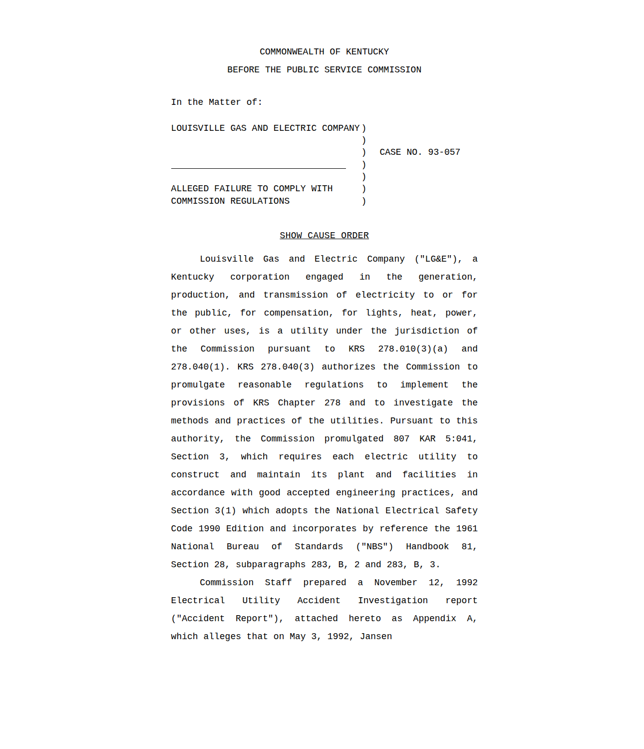COMMONWEALTH OF KENTUCKY
BEFORE THE PUBLIC SERVICE COMMISSION
In the Matter of:
| LOUISVILLE GAS AND ELECTRIC COMPANY | ) | |
| | ) | |
| | ) | CASE NO. 93-057 |
| | ) | |
| | ) | |
| ALLEGED FAILURE TO COMPLY WITH | ) | |
| COMMISSION REGULATIONS | ) | |
SHOW CAUSE ORDER
Louisville Gas and Electric Company ("LG&E"), a Kentucky corporation engaged in the generation, production, and transmission of electricity to or for the public, for compensation, for lights, heat, power, or other uses, is a utility under the jurisdiction of the Commission pursuant to KRS 278.010(3)(a) and 278.040(1). KRS 278.040(3) authorizes the Commission to promulgate reasonable regulations to implement the provisions of KRS Chapter 278 and to investigate the methods and practices of the utilities. Pursuant to this authority, the Commission promulgated 807 KAR 5:041, Section 3, which requires each electric utility to construct and maintain its plant and facilities in accordance with good accepted engineering practices, and Section 3(1) which adopts the National Electrical Safety Code 1990 Edition and incorporates by reference the 1961 National Bureau of Standards ("NBS") Handbook 81, Section 28, subparagraphs 283, B, 2 and 283, B, 3.
Commission Staff prepared a November 12, 1992 Electrical Utility Accident Investigation report ("Accident Report"), attached hereto as Appendix A, which alleges that on May 3, 1992, Jansen